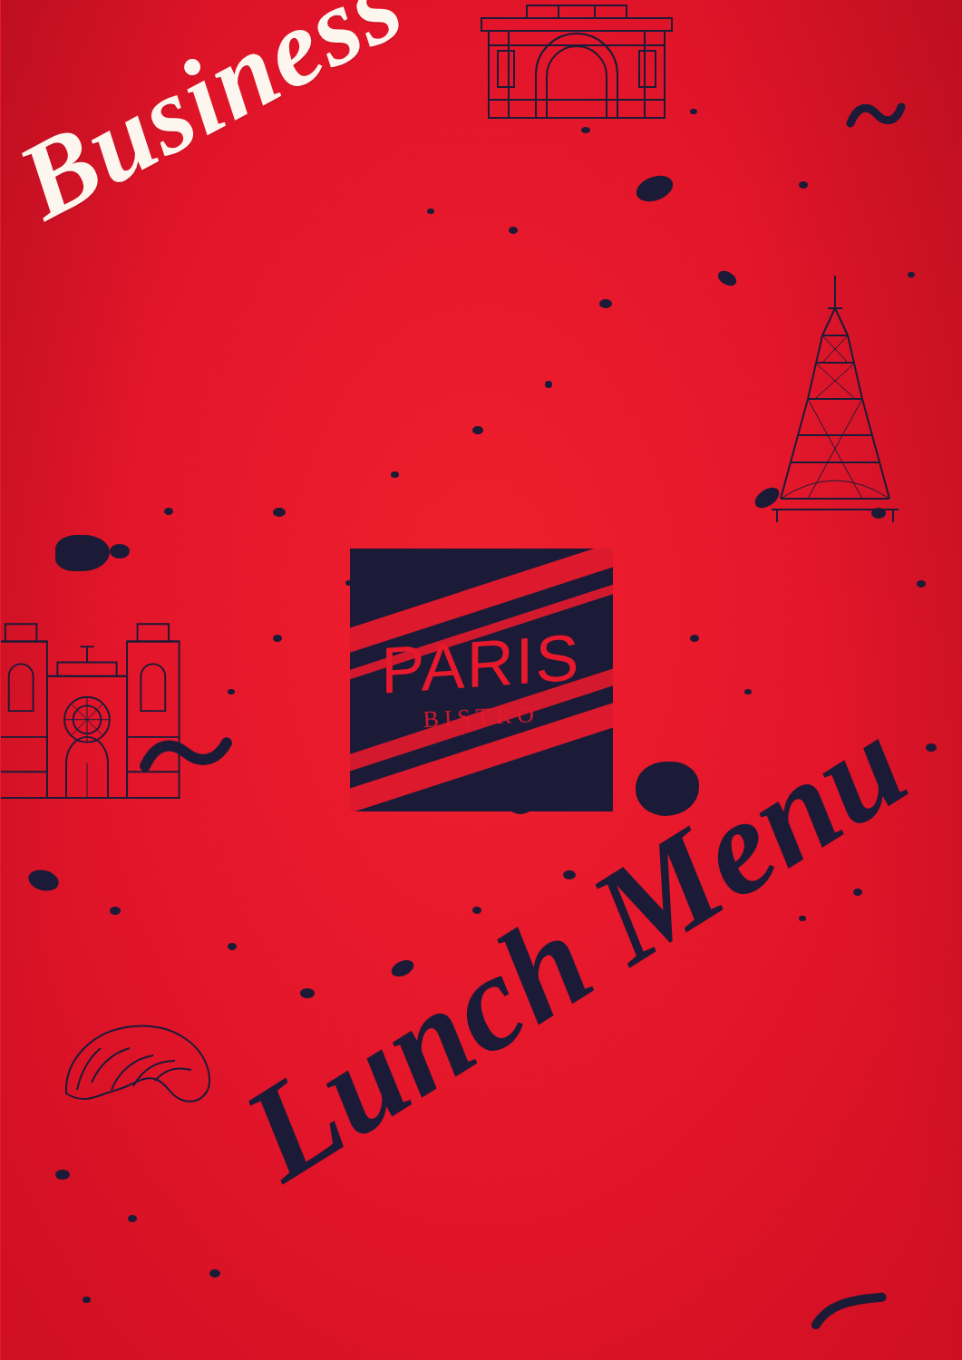Business
Lunch Menu
PARIS BISTRO